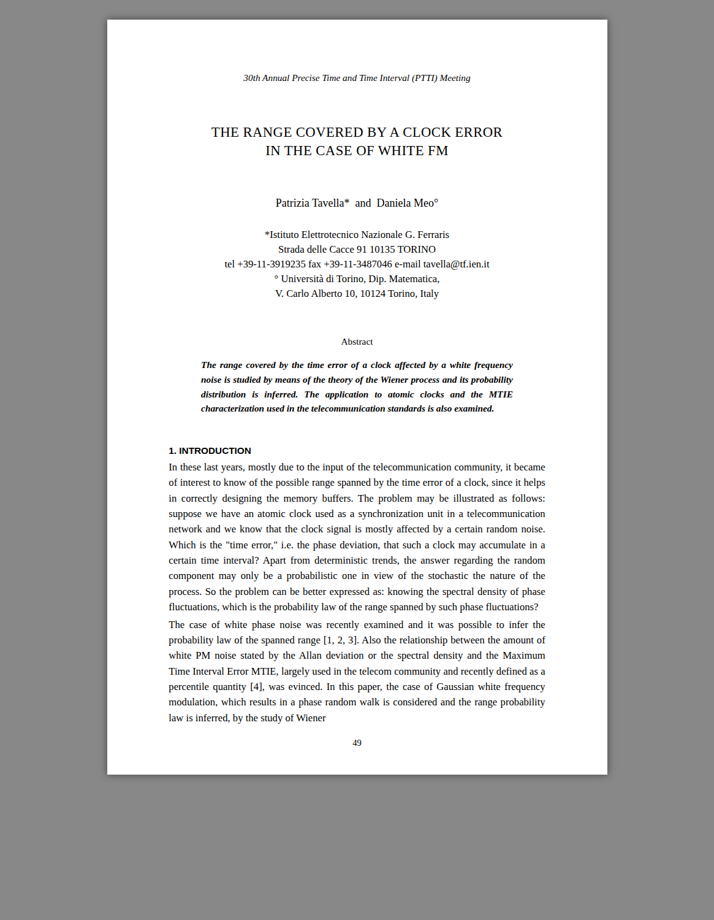30th Annual Precise Time and Time Interval (PTTI) Meeting
THE RANGE COVERED BY A CLOCK ERROR
IN THE CASE OF WHITE FM
Patrizia Tavella* and Daniela Meo°
*Istituto Elettrotecnico Nazionale G. Ferraris
Strada delle Cacce 91 10135 TORINO
tel +39-11-3919235 fax +39-11-3487046 e-mail tavella@tf.ien.it
° Università di Torino, Dip. Matematica,
V. Carlo Alberto 10, 10124 Torino, Italy
Abstract
The range covered by the time error of a clock affected by a white frequency noise is studied by means of the theory of the Wiener process and its probability distribution is inferred. The application to atomic clocks and the MTIE characterization used in the telecommunication standards is also examined.
1. INTRODUCTION
In these last years, mostly due to the input of the telecommunication community, it became of interest to know of the possible range spanned by the time error of a clock, since it helps in correctly designing the memory buffers. The problem may be illustrated as follows: suppose we have an atomic clock used as a synchronization unit in a telecommunication network and we know that the clock signal is mostly affected by a certain random noise. Which is the "time error," i.e. the phase deviation, that such a clock may accumulate in a certain time interval? Apart from deterministic trends, the answer regarding the random component may only be a probabilistic one in view of the stochastic the nature of the process. So the problem can be better expressed as: knowing the spectral density of phase fluctuations, which is the probability law of the range spanned by such phase fluctuations?
The case of white phase noise was recently examined and it was possible to infer the probability law of the spanned range [1, 2, 3]. Also the relationship between the amount of white PM noise stated by the Allan deviation or the spectral density and the Maximum Time Interval Error MTIE, largely used in the telecom community and recently defined as a percentile quantity [4], was evinced. In this paper, the case of Gaussian white frequency modulation, which results in a phase random walk is considered and the range probability law is inferred, by the study of Wiener
49